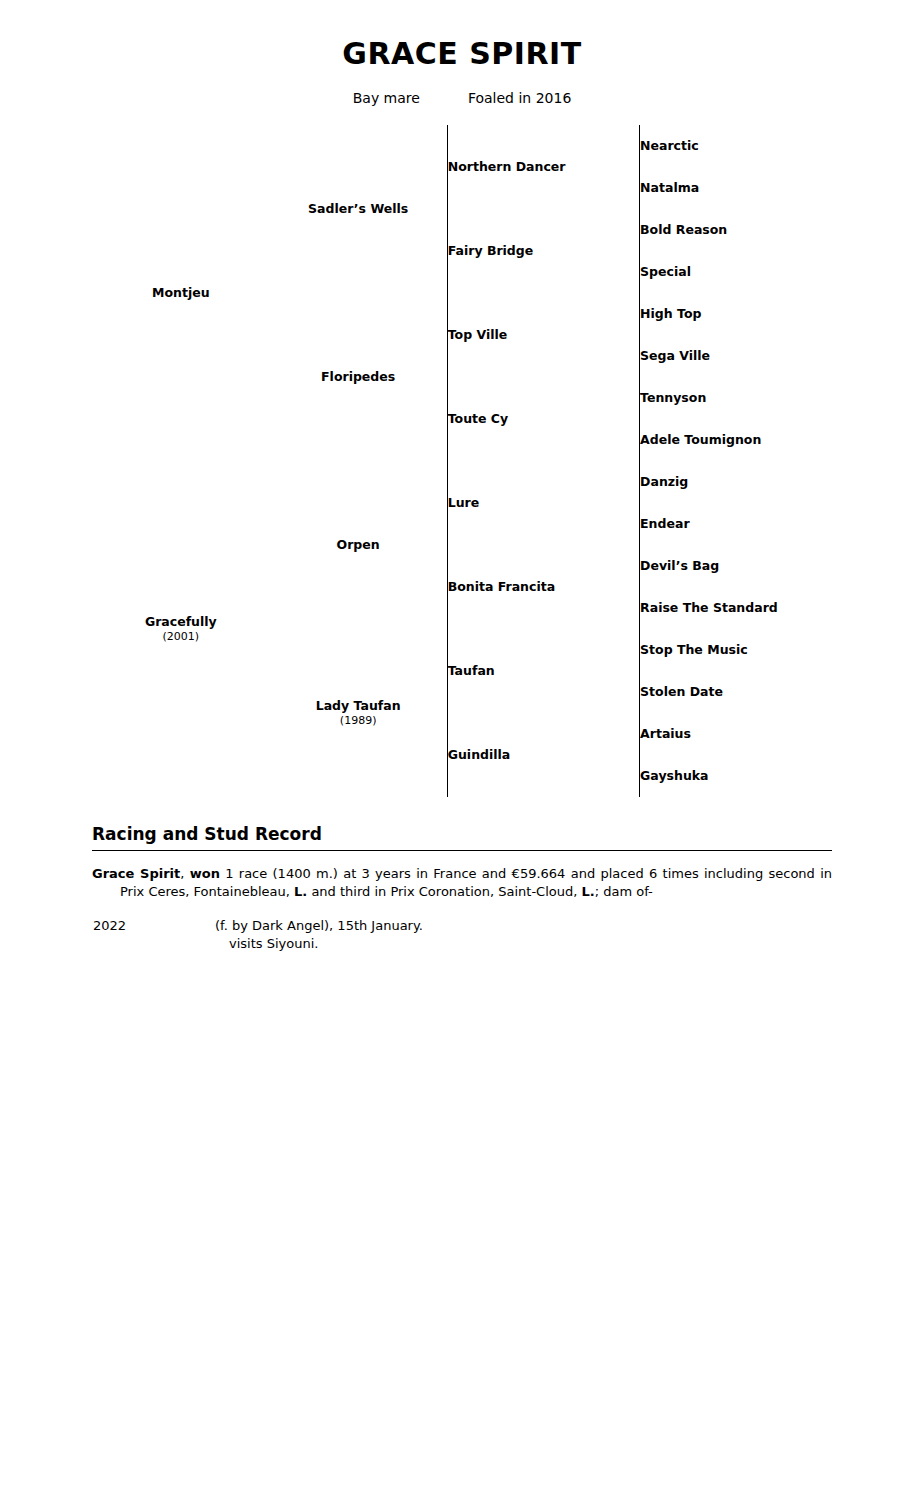GRACE SPIRIT
Bay mare Foaled in 2016
| Montjeu | Sadler’s Wells | Northern Dancer | Nearctic |
| Natalma |
| Fairy Bridge | Bold Reason |
| Special |
| Floripedes | Top Ville | High Top |
| Sega Ville |
| Toute Cy | Tennyson |
| Adele Toumignon |
| Gracefully (2001) | Orpen | Lure | Danzig |
| Endear |
| Bonita Francita | Devil’s Bag |
| Raise The Standard |
| Lady Taufan (1989) | Taufan | Stop The Music |
| Stolen Date |
| Guindilla | Artaius |
| Gayshuka |
Racing and Stud Record
Grace Spirit, won 1 race (1400 m.) at 3 years in France and €59.664 and placed 6 times including second in Prix Ceres, Fontainebleau, L. and third in Prix Coronation, Saint-Cloud, L.; dam of-
| 2022 | (f. by Dark Angel), 15th January. visits Siyouni. |